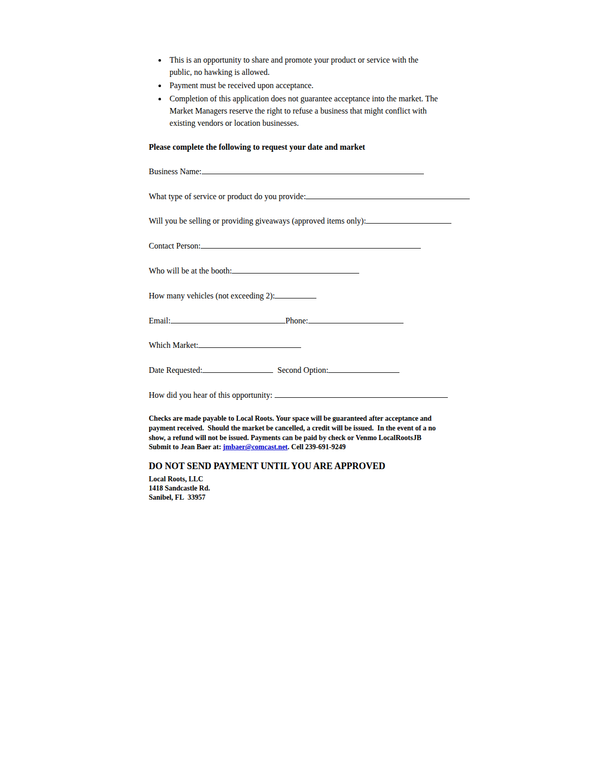This is an opportunity to share and promote your product or service with the public, no hawking is allowed.
Payment must be received upon acceptance.
Completion of this application does not guarantee acceptance into the market. The Market Managers reserve the right to refuse a business that might conflict with existing vendors or location businesses.
Please complete the following to request your date and market
Business Name:
What type of service or product do you provide:
Will you be selling or providing giveaways (approved items only):
Contact Person:
Who will be at the booth:
How many vehicles (not exceeding 2):
Email: Phone:
Which Market:
Date Requested: Second Option:
How did you hear of this opportunity:
Checks are made payable to Local Roots. Your space will be guaranteed after acceptance and payment received. Should the market be cancelled, a credit will be issued. In the event of a no show, a refund will not be issued. Payments can be paid by check or Venmo LocalRootsJB
Submit to Jean Baer at: jmbaer@comcast.net. Cell 239-691-9249
DO NOT SEND PAYMENT UNTIL YOU ARE APPROVED
Local Roots, LLC
1418 Sandcastle Rd.
Sanibel, FL 33957